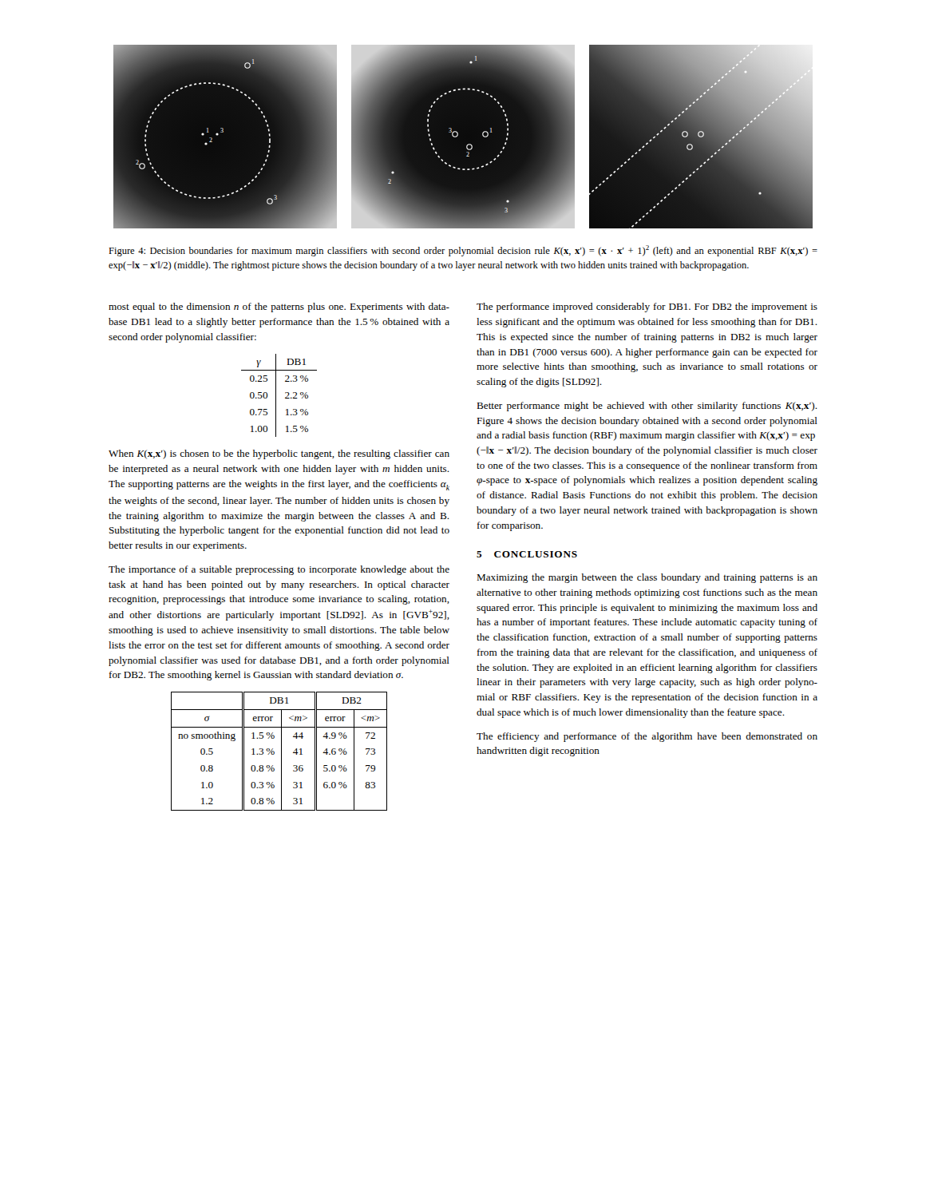1 2 3 1 3 2
1 1 3 2 2 3
Figure 4: Decision boundaries for maximum margin classifiers with second order polynomial decision rule K(x, x′) = (x · x′ + 1)2 (left) and an exponential RBF K(x,x′) = exp(−‖x − x′‖/2) (middle). The rightmost picture shows the decision boundary of a two layer neural network with two hidden units trained with backpropagation.
most equal to the dimension n of the patterns plus one. Experiments with database DB1 lead to a slightly better performance than the 1.5 % obtained with a second order polynomial classifier:
| γ | DB1 |
| 0.25 | 2.3 % |
| 0.50 | 2.2 % |
| 0.75 | 1.3 % |
| 1.00 | 1.5 % |
When K(x,x′) is chosen to be the hyperbolic tangent, the resulting classifier can be interpreted as a neural network with one hidden layer with m hidden units. The supporting patterns are the weights in the first layer, and the coefficients αk the weights of the second, linear layer. The number of hidden units is chosen by the training algorithm to maximize the margin between the classes A and B. Substituting the hyperbolic tangent for the exponential function did not lead to better results in our experiments.
The importance of a suitable preprocessing to incorporate knowledge about the task at hand has been pointed out by many researchers. In optical character recognition, preprocessings that introduce some invariance to scaling, rotation, and other distortions are particularly important [SLD92]. As in [GVB+92], smoothing is used to achieve insensitivity to small distortions. The table below lists the error on the test set for different amounts of smoothing. A second order polynomial classifier was used for database DB1, and a forth order polynomial for DB2. The smoothing kernel is Gaussian with standard deviation σ.
| | DB1 | DB2 |
| σ | error | < m > | error | < m > |
| no smoothing | 1.5 % | 44 | 4.9 % | 72 |
| 0.5 | 1.3 % | 41 | 4.6 % | 73 |
| 0.8 | 0.8 % | 36 | 5.0 % | 79 |
| 1.0 | 0.3 % | 31 | 6.0 % | 83 |
| 1.2 | 0.8 % | 31 | | |
The performance improved considerably for DB1. For DB2 the improvement is less significant and the optimum was obtained for less smoothing than for DB1. This is expected since the number of training patterns in DB2 is much larger than in DB1 (7000 versus 600). A higher performance gain can be expected for more selective hints than smoothing, such as invariance to small rotations or scaling of the digits [SLD92].
Better performance might be achieved with other similarity functions K(x,x′). Figure 4 shows the decision boundary obtained with a second order polynomial and a radial basis function (RBF) maximum margin classifier with K(x,x′) = exp (−‖x − x′‖/2). The decision boundary of the polynomial classifier is much closer to one of the two classes. This is a consequence of the nonlinear transform from φ-space to x-space of polynomials which realizes a position dependent scaling of distance. Radial Basis Functions do not exhibit this problem. The decision boundary of a two layer neural network trained with backpropagation is shown for comparison.
5 Conclusions
Maximizing the margin between the class boundary and training patterns is an alternative to other training methods optimizing cost functions such as the mean squared error. This principle is equivalent to minimizing the maximum loss and has a number of important features. These include automatic capacity tuning of the classification function, extraction of a small number of supporting patterns from the training data that are relevant for the classification, and uniqueness of the solution. They are exploited in an efficient learning algorithm for classifiers linear in their parameters with very large capacity, such as high order polynomial or RBF classifiers. Key is the representation of the decision function in a dual space which is of much lower dimensionality than the feature space.
The efficiency and performance of the algorithm have been demonstrated on handwritten digit recognition